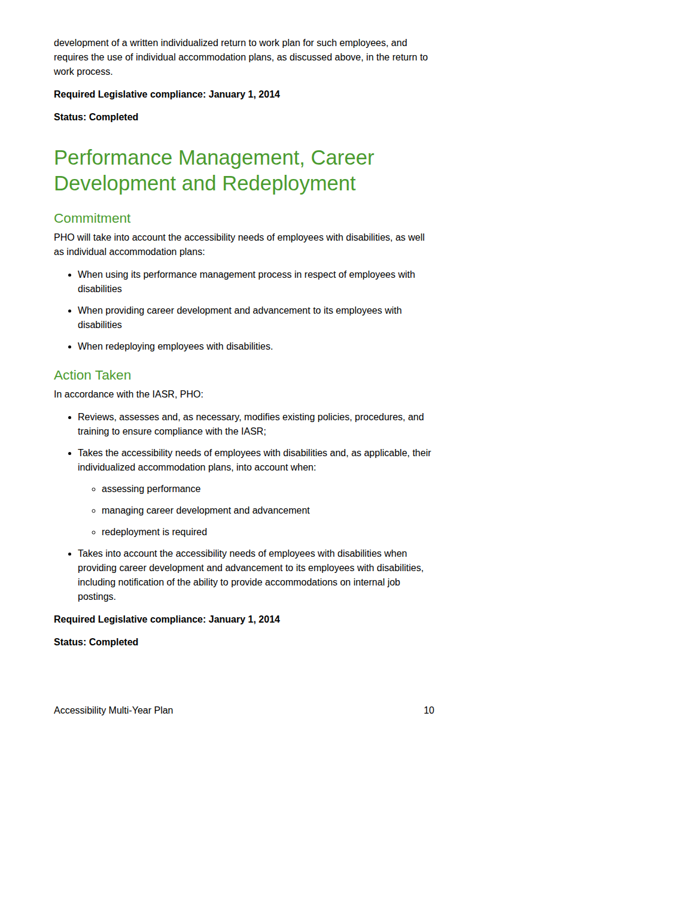development of a written individualized return to work plan for such employees, and requires the use of individual accommodation plans, as discussed above, in the return to work process.
Required Legislative compliance: January 1, 2014
Status: Completed
Performance Management, Career Development and Redeployment
Commitment
PHO will take into account the accessibility needs of employees with disabilities, as well as individual accommodation plans:
When using its performance management process in respect of employees with disabilities
When providing career development and advancement to its employees with disabilities
When redeploying employees with disabilities.
Action Taken
In accordance with the IASR, PHO:
Reviews, assesses and, as necessary, modifies existing policies, procedures, and training to ensure compliance with the IASR;
Takes the accessibility needs of employees with disabilities and, as applicable, their individualized accommodation plans, into account when:
assessing performance
managing career development and advancement
redeployment is required
Takes into account the accessibility needs of employees with disabilities when providing career development and advancement to its employees with disabilities, including notification of the ability to provide accommodations on internal job postings.
Required Legislative compliance: January 1, 2014
Status: Completed
Accessibility Multi-Year Plan 10